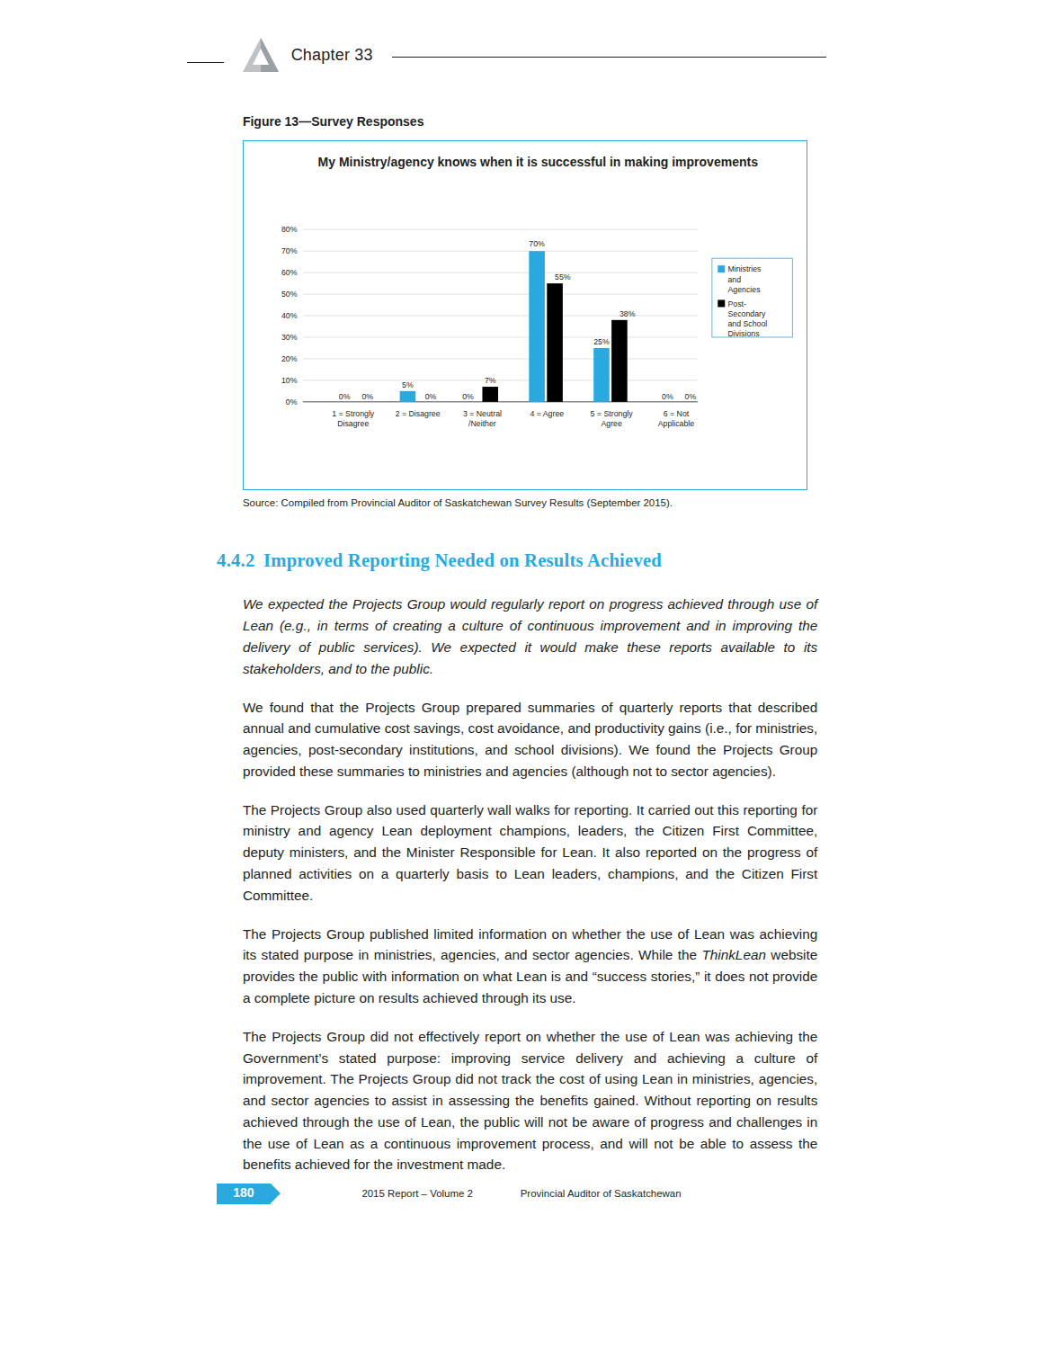Chapter 33
Figure 13—Survey Responses
My Ministry/agency knows when it is successful in making improvements
80% 70% 60% 50% 40% 30% 20% 10% 0% 0% 0% 5% 0% 0% 7% 70% 55% 25% 38% 0% 0% 1 = Strongly Disagree 2 = Disagree 3 = Neutral /Neither 4 = Agree 5 = Strongly Agree 6 = Not Applicable Ministries and Agencies Post- Secondary and School Divisions
Source: Compiled from Provincial Auditor of Saskatchewan Survey Results (September 2015).
4.4.2 Improved Reporting Needed on Results Achieved
We expected the Projects Group would regularly report on progress achieved through use of Lean (e.g., in terms of creating a culture of continuous improvement and in improving the delivery of public services). We expected it would make these reports available to its stakeholders, and to the public.
We found that the Projects Group prepared summaries of quarterly reports that described annual and cumulative cost savings, cost avoidance, and productivity gains (i.e., for ministries, agencies, post-secondary institutions, and school divisions). We found the Projects Group provided these summaries to ministries and agencies (although not to sector agencies).
The Projects Group also used quarterly wall walks for reporting. It carried out this reporting for ministry and agency Lean deployment champions, leaders, the Citizen First Committee, deputy ministers, and the Minister Responsible for Lean. It also reported on the progress of planned activities on a quarterly basis to Lean leaders, champions, and the Citizen First Committee.
The Projects Group published limited information on whether the use of Lean was achieving its stated purpose in ministries, agencies, and sector agencies. While the ThinkLean website provides the public with information on what Lean is and “success stories,” it does not provide a complete picture on results achieved through its use.
The Projects Group did not effectively report on whether the use of Lean was achieving the Government’s stated purpose: improving service delivery and achieving a culture of improvement. The Projects Group did not track the cost of using Lean in ministries, agencies, and sector agencies to assist in assessing the benefits gained. Without reporting on results achieved through the use of Lean, the public will not be aware of progress and challenges in the use of Lean as a continuous improvement process, and will not be able to assess the benefits achieved for the investment made.
180
2015 Report – Volume 2 Provincial Auditor of Saskatchewan